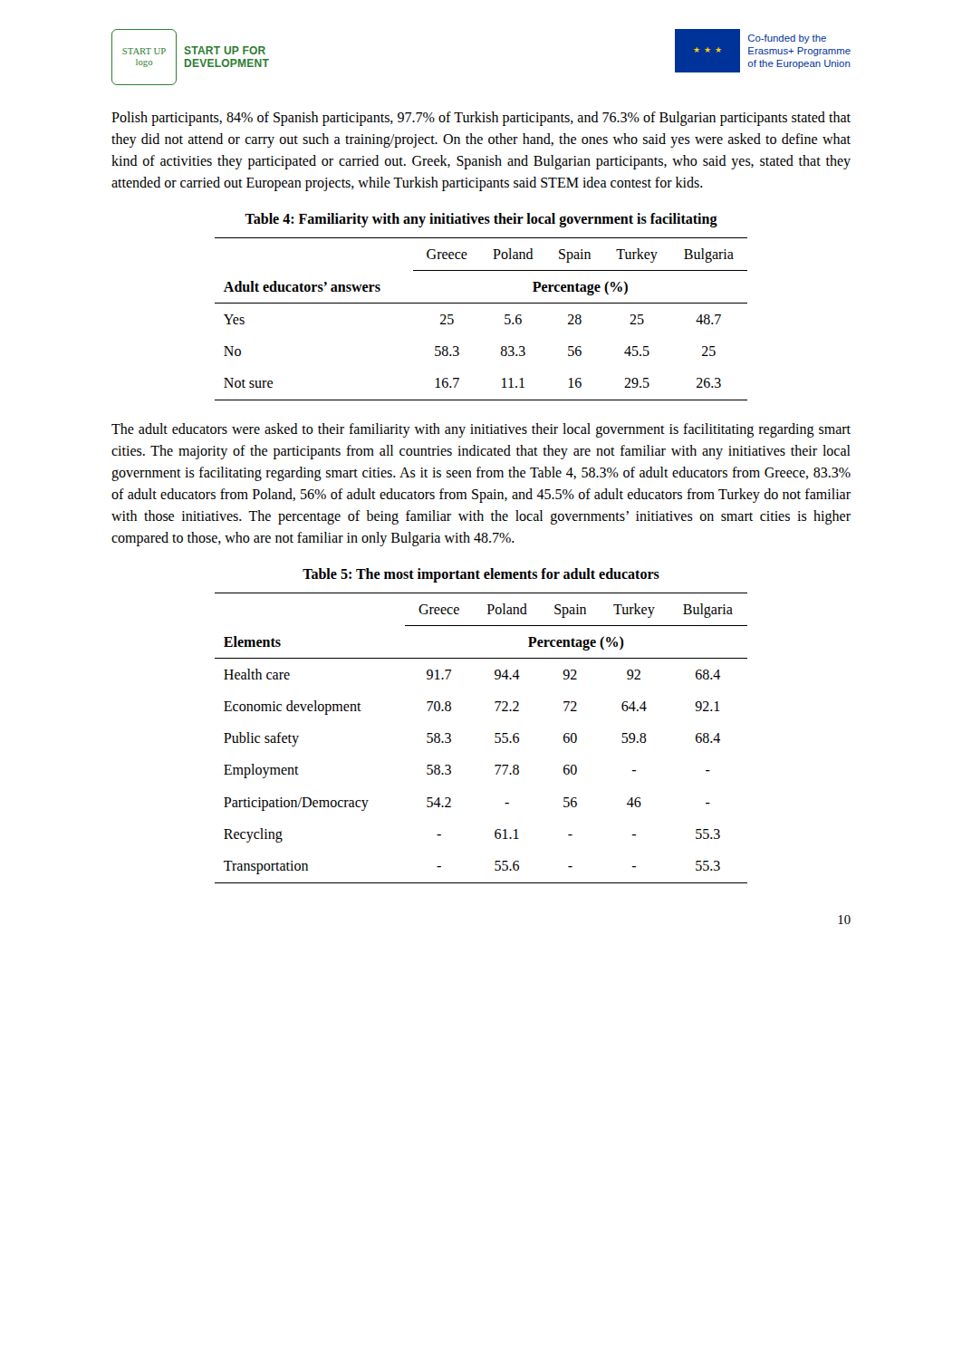START UP
logo
START UP FOR
DEVELOPMENT
★ ★ ★
Co-funded by the
Erasmus+ Programme
of the European Union
Polish participants, 84% of Spanish participants, 97.7% of Turkish participants, and 76.3% of Bulgarian participants stated that they did not attend or carry out such a training/project. On the other hand, the ones who said yes were asked to define what kind of activities they participated or carried out. Greek, Spanish and Bulgarian participants, who said yes, stated that they attended or carried out European projects, while Turkish participants said STEM idea contest for kids.
Table 4: Familiarity with any initiatives their local government is facilitating
| | Greece | Poland | Spain | Turkey | Bulgaria |
| --- | --- | --- | --- | --- | --- |
| Adult educators’ answers | Percentage (%) |
| Yes | 25 | 5.6 | 28 | 25 | 48.7 |
| No | 58.3 | 83.3 | 56 | 45.5 | 25 |
| Not sure | 16.7 | 11.1 | 16 | 29.5 | 26.3 |
The adult educators were asked to their familiarity with any initiatives their local government is facilititating regarding smart cities. The majority of the participants from all countries indicated that they are not familiar with any initiatives their local government is facilitating regarding smart cities. As it is seen from the Table 4, 58.3% of adult educators from Greece, 83.3% of adult educators from Poland, 56% of adult educators from Spain, and 45.5% of adult educators from Turkey do not familiar with those initiatives. The percentage of being familiar with the local governments’ initiatives on smart cities is higher compared to those, who are not familiar in only Bulgaria with 48.7%.
Table 5: The most important elements for adult educators
| | Greece | Poland | Spain | Turkey | Bulgaria |
| --- | --- | --- | --- | --- | --- |
| Elements | Percentage (%) |
| Health care | 91.7 | 94.4 | 92 | 92 | 68.4 |
| Economic development | 70.8 | 72.2 | 72 | 64.4 | 92.1 |
| Public safety | 58.3 | 55.6 | 60 | 59.8 | 68.4 |
| Employment | 58.3 | 77.8 | 60 | - | - |
| Participation/Democracy | 54.2 | - | 56 | 46 | - |
| Recycling | - | 61.1 | - | - | 55.3 |
| Transportation | - | 55.6 | - | - | 55.3 |
10